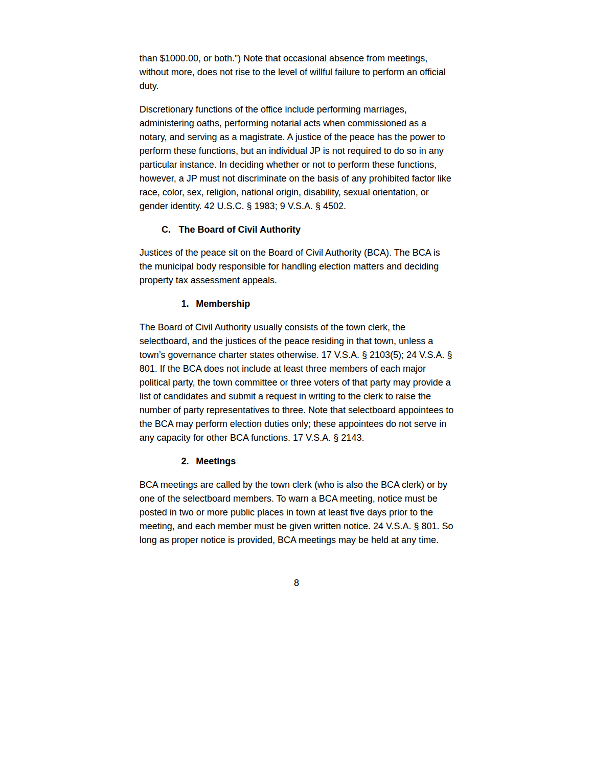than $1000.00, or both.”) Note that occasional absence from meetings, without more, does not rise to the level of willful failure to perform an official duty.
Discretionary functions of the office include performing marriages, administering oaths, performing notarial acts when commissioned as a notary, and serving as a magistrate. A justice of the peace has the power to perform these functions, but an individual JP is not required to do so in any particular instance. In deciding whether or not to perform these functions, however, a JP must not discriminate on the basis of any prohibited factor like race, color, sex, religion, national origin, disability, sexual orientation, or gender identity. 42 U.S.C. § 1983; 9 V.S.A. § 4502.
C. The Board of Civil Authority
Justices of the peace sit on the Board of Civil Authority (BCA). The BCA is the municipal body responsible for handling election matters and deciding property tax assessment appeals.
1. Membership
The Board of Civil Authority usually consists of the town clerk, the selectboard, and the justices of the peace residing in that town, unless a town’s governance charter states otherwise. 17 V.S.A. § 2103(5); 24 V.S.A. § 801. If the BCA does not include at least three members of each major political party, the town committee or three voters of that party may provide a list of candidates and submit a request in writing to the clerk to raise the number of party representatives to three. Note that selectboard appointees to the BCA may perform election duties only; these appointees do not serve in any capacity for other BCA functions. 17 V.S.A. § 2143.
2. Meetings
BCA meetings are called by the town clerk (who is also the BCA clerk) or by one of the selectboard members. To warn a BCA meeting, notice must be posted in two or more public places in town at least five days prior to the meeting, and each member must be given written notice. 24 V.S.A. § 801. So long as proper notice is provided, BCA meetings may be held at any time.
8